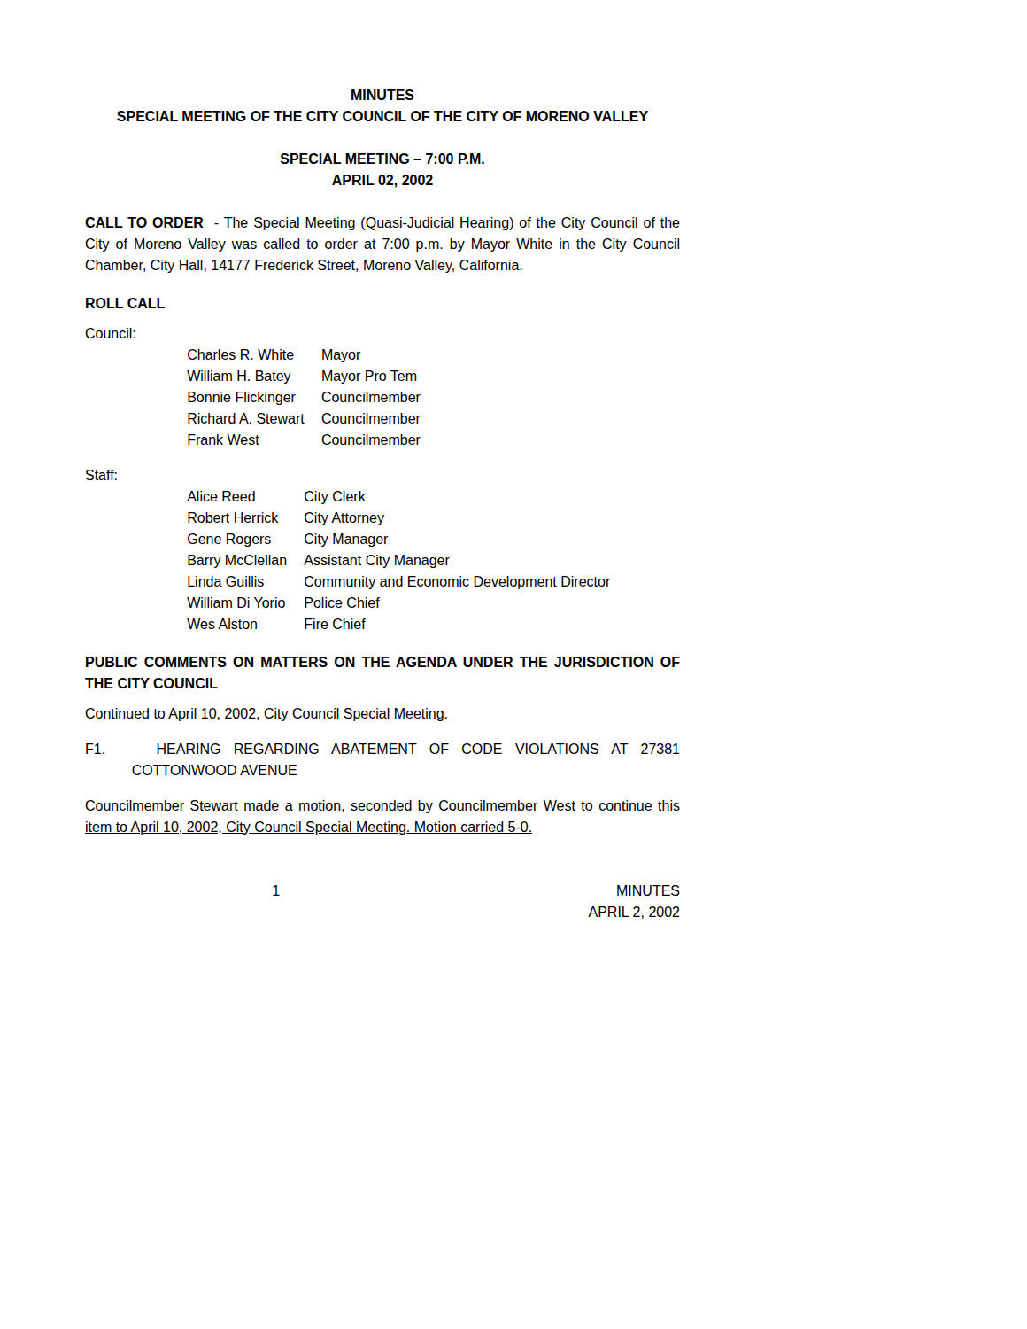MINUTES
SPECIAL MEETING OF THE CITY COUNCIL OF THE CITY OF MORENO VALLEY
SPECIAL MEETING – 7:00 P.M.
APRIL 02, 2002
CALL TO ORDER - The Special Meeting (Quasi-Judicial Hearing) of the City Council of the City of Moreno Valley was called to order at 7:00 p.m. by Mayor White in the City Council Chamber, City Hall, 14177 Frederick Street, Moreno Valley, California.
ROLL CALL
Council:
| Charles R. White | Mayor |
| William H. Batey | Mayor Pro Tem |
| Bonnie Flickinger | Councilmember |
| Richard A. Stewart | Councilmember |
| Frank West | Councilmember |
Staff:
| Alice Reed | City Clerk |
| Robert Herrick | City Attorney |
| Gene Rogers | City Manager |
| Barry McClellan | Assistant City Manager |
| Linda Guillis | Community and Economic Development Director |
| William Di Yorio | Police Chief |
| Wes Alston | Fire Chief |
PUBLIC COMMENTS ON MATTERS ON THE AGENDA UNDER THE JURISDICTION OF THE CITY COUNCIL
Continued to April 10, 2002, City Council Special Meeting.
F1. HEARING REGARDING ABATEMENT OF CODE VIOLATIONS AT 27381 COTTONWOOD AVENUE
Councilmember Stewart made a motion, seconded by Councilmember West to continue this item to April 10, 2002, City Council Special Meeting. Motion carried 5-0.
1
MINUTES
APRIL 2, 2002